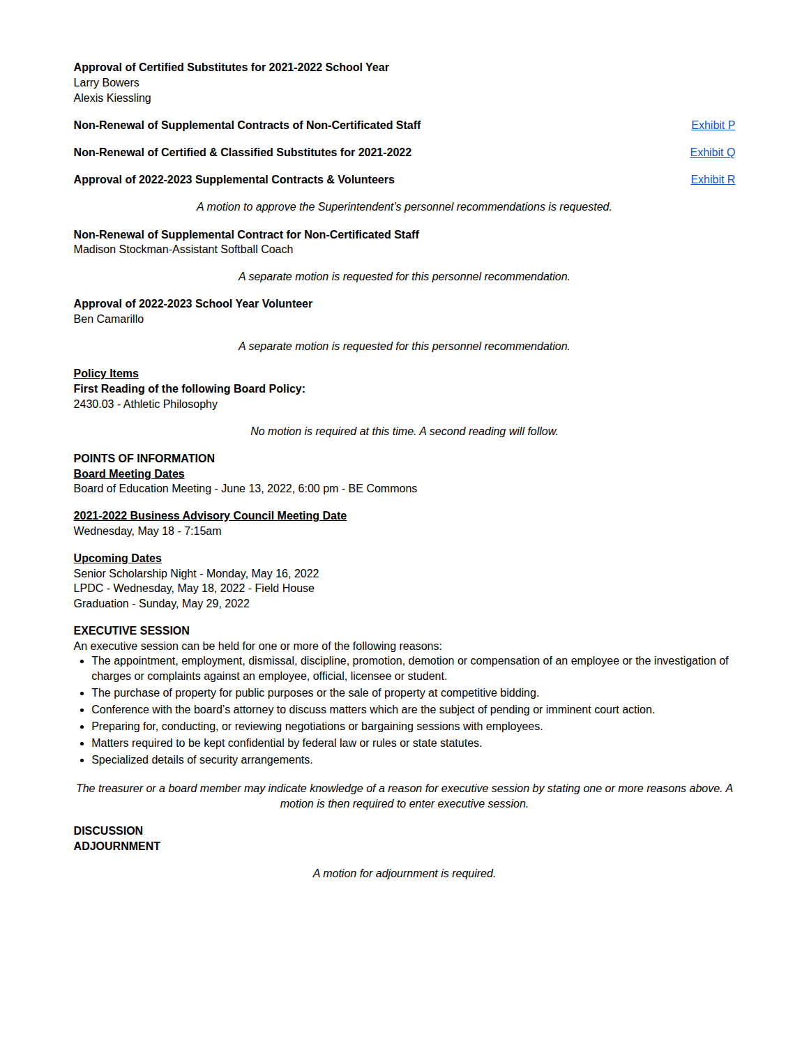Approval of Certified Substitutes for 2021-2022 School Year
Larry Bowers
Alexis Kiessling
Non-Renewal of Supplemental Contracts of Non-Certificated Staff
Exhibit P
Non-Renewal of Certified & Classified Substitutes for 2021-2022
Exhibit Q
Approval of 2022-2023 Supplemental Contracts & Volunteers
Exhibit R
A motion to approve the Superintendent’s personnel recommendations is requested.
Non-Renewal of Supplemental Contract for Non-Certificated Staff
Madison Stockman-Assistant Softball Coach
A separate motion is requested for this personnel recommendation.
Approval of 2022-2023 School Year Volunteer
Ben Camarillo
A separate motion is requested for this personnel recommendation.
Policy Items
First Reading of the following Board Policy:
2430.03 - Athletic Philosophy
No motion is required at this time. A second reading will follow.
POINTS OF INFORMATION
Board Meeting Dates
Board of Education Meeting - June 13, 2022, 6:00 pm - BE Commons
2021-2022 Business Advisory Council Meeting Date
Wednesday, May 18 - 7:15am
Upcoming Dates
Senior Scholarship Night - Monday, May 16, 2022
LPDC - Wednesday, May 18, 2022 - Field House
Graduation - Sunday, May 29, 2022
EXECUTIVE SESSION
An executive session can be held for one or more of the following reasons:
The appointment, employment, dismissal, discipline, promotion, demotion or compensation of an employee or the investigation of charges or complaints against an employee, official, licensee or student.
The purchase of property for public purposes or the sale of property at competitive bidding.
Conference with the board’s attorney to discuss matters which are the subject of pending or imminent court action.
Preparing for, conducting, or reviewing negotiations or bargaining sessions with employees.
Matters required to be kept confidential by federal law or rules or state statutes.
Specialized details of security arrangements.
The treasurer or a board member may indicate knowledge of a reason for executive session by stating one or more reasons above. A motion is then required to enter executive session.
DISCUSSION
ADJOURNMENT
A motion for adjournment is required.